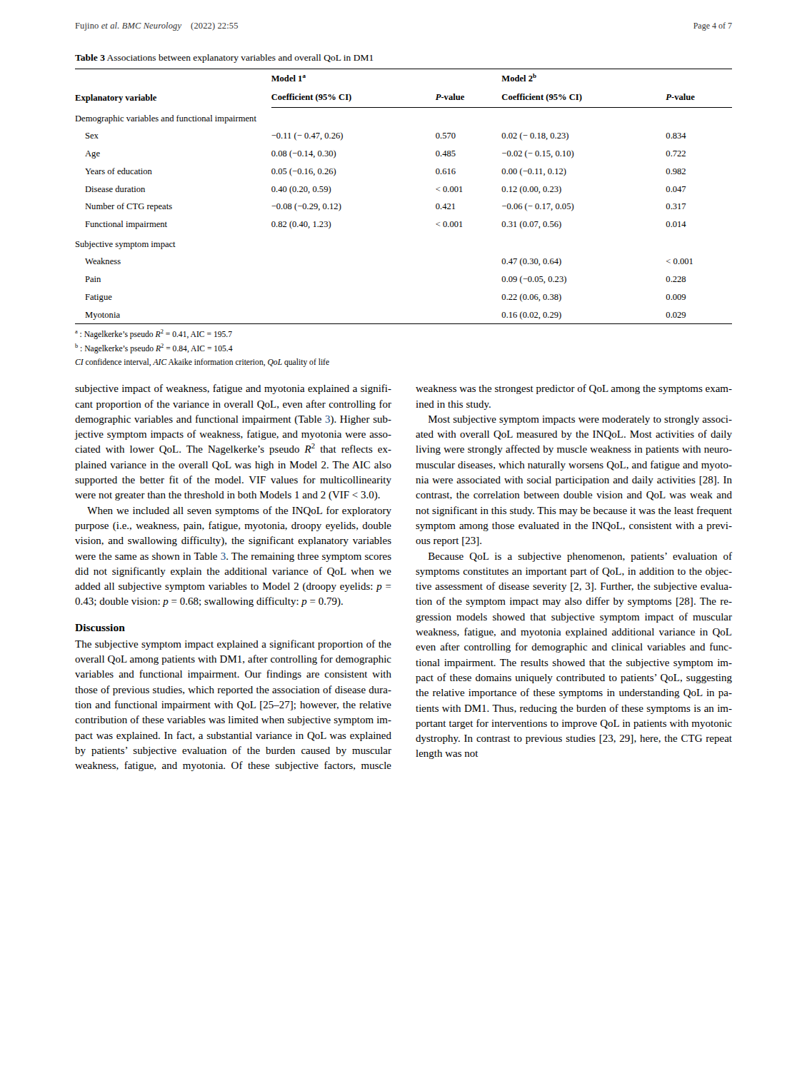Fujino et al. BMC Neurology (2022) 22:55
Page 4 of 7
Table 3 Associations between explanatory variables and overall QoL in DM1
| Explanatory variable | Model 1 a | Model 2 b |
| --- | --- | --- |
| Coefficient (95% CI) | P -value | Coefficient (95% CI) | P -value |
| Demographic variables and functional impairment |
| Sex | −0.11 (− 0.47, 0.26) | 0.570 | 0.02 (− 0.18, 0.23) | 0.834 |
| Age | 0.08 (−0.14, 0.30) | 0.485 | −0.02 (− 0.15, 0.10) | 0.722 |
| Years of education | 0.05 (−0.16, 0.26) | 0.616 | 0.00 (−0.11, 0.12) | 0.982 |
| Disease duration | 0.40 (0.20, 0.59) | < 0.001 | 0.12 (0.00, 0.23) | 0.047 |
| Number of CTG repeats | −0.08 (−0.29, 0.12) | 0.421 | −0.06 (− 0.17, 0.05) | 0.317 |
| Functional impairment | 0.82 (0.40, 1.23) | < 0.001 | 0.31 (0.07, 0.56) | 0.014 |
| Subjective symptom impact |
| Weakness | | | 0.47 (0.30, 0.64) | < 0.001 |
| Pain | | | 0.09 (−0.05, 0.23) | 0.228 |
| Fatigue | | | 0.22 (0.06, 0.38) | 0.009 |
| Myotonia | | | 0.16 (0.02, 0.29) | 0.029 |
a : Nagelkerke’s pseudo R2 = 0.41, AIC = 195.7
b : Nagelkerke’s pseudo R2 = 0.84, AIC = 105.4
CI confidence interval, AIC Akaike information criterion, QoL quality of life
subjective impact of weakness, fatigue and myotonia explained a significant proportion of the variance in overall QoL, even after controlling for demographic variables and functional impairment (Table 3). Higher subjective symptom impacts of weakness, fatigue, and myotonia were associated with lower QoL. The Nagelkerke’s pseudo R2 that reflects explained variance in the overall QoL was high in Model 2. The AIC also supported the better fit of the model. VIF values for multicollinearity were not greater than the threshold in both Models 1 and 2 (VIF < 3.0).
When we included all seven symptoms of the INQoL for exploratory purpose (i.e., weakness, pain, fatigue, myotonia, droopy eyelids, double vision, and swallowing difficulty), the significant explanatory variables were the same as shown in Table 3. The remaining three symptom scores did not significantly explain the additional variance of QoL when we added all subjective symptom variables to Model 2 (droopy eyelids: p = 0.43; double vision: p = 0.68; swallowing difficulty: p = 0.79).
Discussion
The subjective symptom impact explained a significant proportion of the overall QoL among patients with DM1, after controlling for demographic variables and functional impairment. Our findings are consistent with those of previous studies, which reported the association of disease duration and functional impairment with QoL [25–27]; however, the relative contribution of these variables was limited when subjective symptom impact was explained. In fact, a substantial variance in QoL was explained by patients’ subjective evaluation of the burden caused by muscular weakness, fatigue, and myotonia. Of these subjective factors, muscle weakness was the strongest predictor of QoL among the symptoms examined in this study.
Most subjective symptom impacts were moderately to strongly associated with overall QoL measured by the INQoL. Most activities of daily living were strongly affected by muscle weakness in patients with neuromuscular diseases, which naturally worsens QoL, and fatigue and myotonia were associated with social participation and daily activities [28]. In contrast, the correlation between double vision and QoL was weak and not significant in this study. This may be because it was the least frequent symptom among those evaluated in the INQoL, consistent with a previous report [23].
Because QoL is a subjective phenomenon, patients’ evaluation of symptoms constitutes an important part of QoL, in addition to the objective assessment of disease severity [2, 3]. Further, the subjective evaluation of the symptom impact may also differ by symptoms [28]. The regression models showed that subjective symptom impact of muscular weakness, fatigue, and myotonia explained additional variance in QoL even after controlling for demographic and clinical variables and functional impairment. The results showed that the subjective symptom impact of these domains uniquely contributed to patients’ QoL, suggesting the relative importance of these symptoms in understanding QoL in patients with DM1. Thus, reducing the burden of these symptoms is an important target for interventions to improve QoL in patients with myotonic dystrophy. In contrast to previous studies [23, 29], here, the CTG repeat length was not